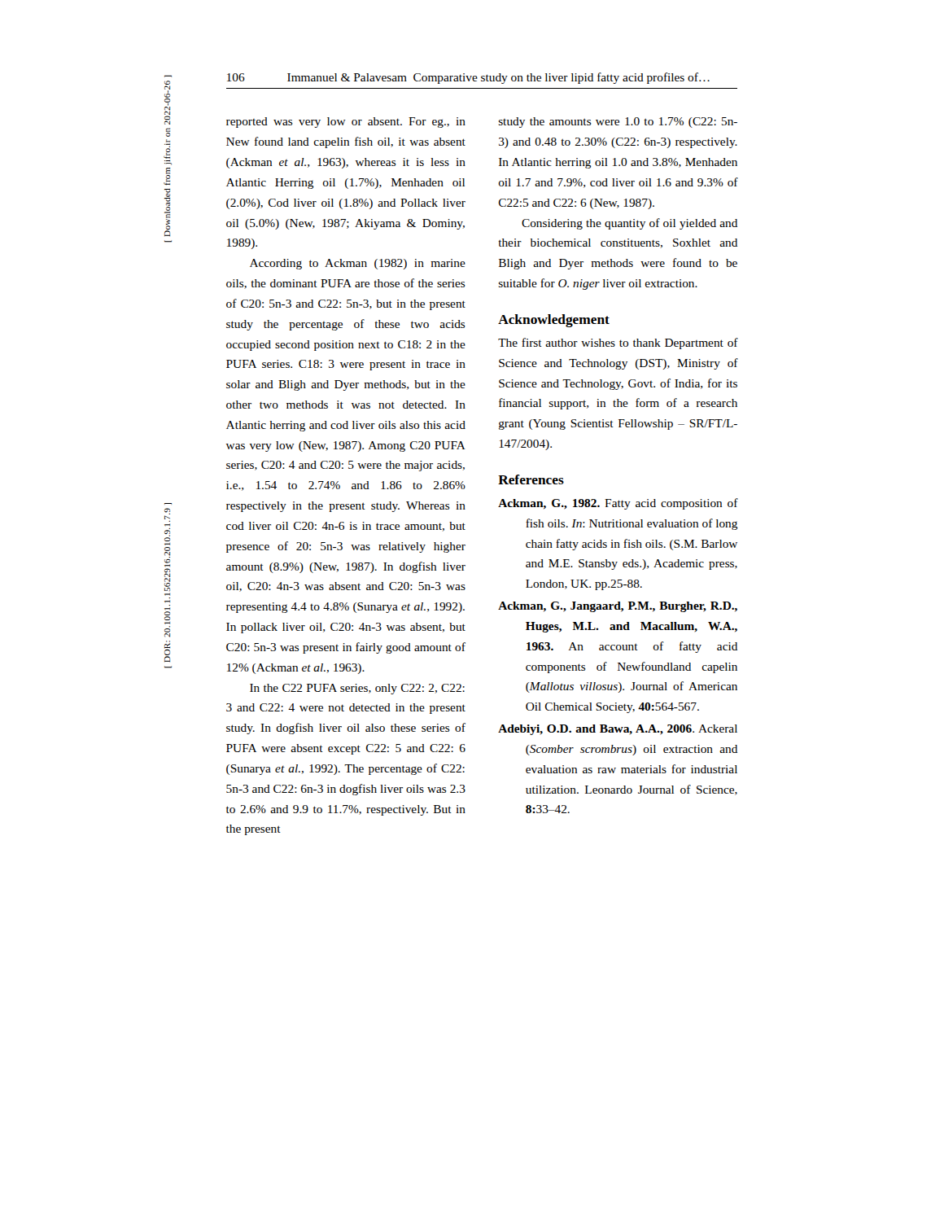[ Downloaded from jifro.ir on 2022-06-26 ]
[ DOR: 20.1001.1.15622916.2010.9.1.7.9 ]
106 Immanuel & Palavesam Comparative study on the liver lipid fatty acid profiles of…
reported was very low or absent. For eg., in New found land capelin fish oil, it was absent (Ackman et al., 1963), whereas it is less in Atlantic Herring oil (1.7%), Menhaden oil (2.0%), Cod liver oil (1.8%) and Pollack liver oil (5.0%) (New, 1987; Akiyama & Dominy, 1989).
According to Ackman (1982) in marine oils, the dominant PUFA are those of the series of C20: 5n-3 and C22: 5n-3, but in the present study the percentage of these two acids occupied second position next to C18: 2 in the PUFA series. C18: 3 were present in trace in solar and Bligh and Dyer methods, but in the other two methods it was not detected. In Atlantic herring and cod liver oils also this acid was very low (New, 1987). Among C20 PUFA series, C20: 4 and C20: 5 were the major acids, i.e., 1.54 to 2.74% and 1.86 to 2.86% respectively in the present study. Whereas in cod liver oil C20: 4n-6 is in trace amount, but presence of 20: 5n-3 was relatively higher amount (8.9%) (New, 1987). In dogfish liver oil, C20: 4n-3 was absent and C20: 5n-3 was representing 4.4 to 4.8% (Sunarya et al., 1992). In pollack liver oil, C20: 4n-3 was absent, but C20: 5n-3 was present in fairly good amount of 12% (Ackman et al., 1963).
In the C22 PUFA series, only C22: 2, C22: 3 and C22: 4 were not detected in the present study. In dogfish liver oil also these series of PUFA were absent except C22: 5 and C22: 6 (Sunarya et al., 1992). The percentage of C22: 5n-3 and C22: 6n-3 in dogfish liver oils was 2.3 to 2.6% and 9.9 to 11.7%, respectively. But in the present
study the amounts were 1.0 to 1.7% (C22: 5n-3) and 0.48 to 2.30% (C22: 6n-3) respectively. In Atlantic herring oil 1.0 and 3.8%, Menhaden oil 1.7 and 7.9%, cod liver oil 1.6 and 9.3% of C22:5 and C22: 6 (New, 1987).
Considering the quantity of oil yielded and their biochemical constituents, Soxhlet and Bligh and Dyer methods were found to be suitable for O. niger liver oil extraction.
Acknowledgement
The first author wishes to thank Department of Science and Technology (DST), Ministry of Science and Technology, Govt. of India, for its financial support, in the form of a research grant (Young Scientist Fellowship – SR/FT/L-147/2004).
References
Ackman, G., 1982. Fatty acid composition of fish oils. In: Nutritional evaluation of long chain fatty acids in fish oils. (S.M. Barlow and M.E. Stansby eds.), Academic press, London, UK. pp.25-88.
Ackman, G., Jangaard, P.M., Burgher, R.D., Huges, M.L. and Macallum, W.A., 1963. An account of fatty acid components of Newfoundland capelin (Mallotus villosus). Journal of American Oil Chemical Society, 40: 564-567.
Adebiyi, O.D. and Bawa, A.A., 2006. Ackeral (Scomber scrombrus) oil extraction and evaluation as raw materials for industrial utilization. Leonardo Journal of Science, 8: 33–42.